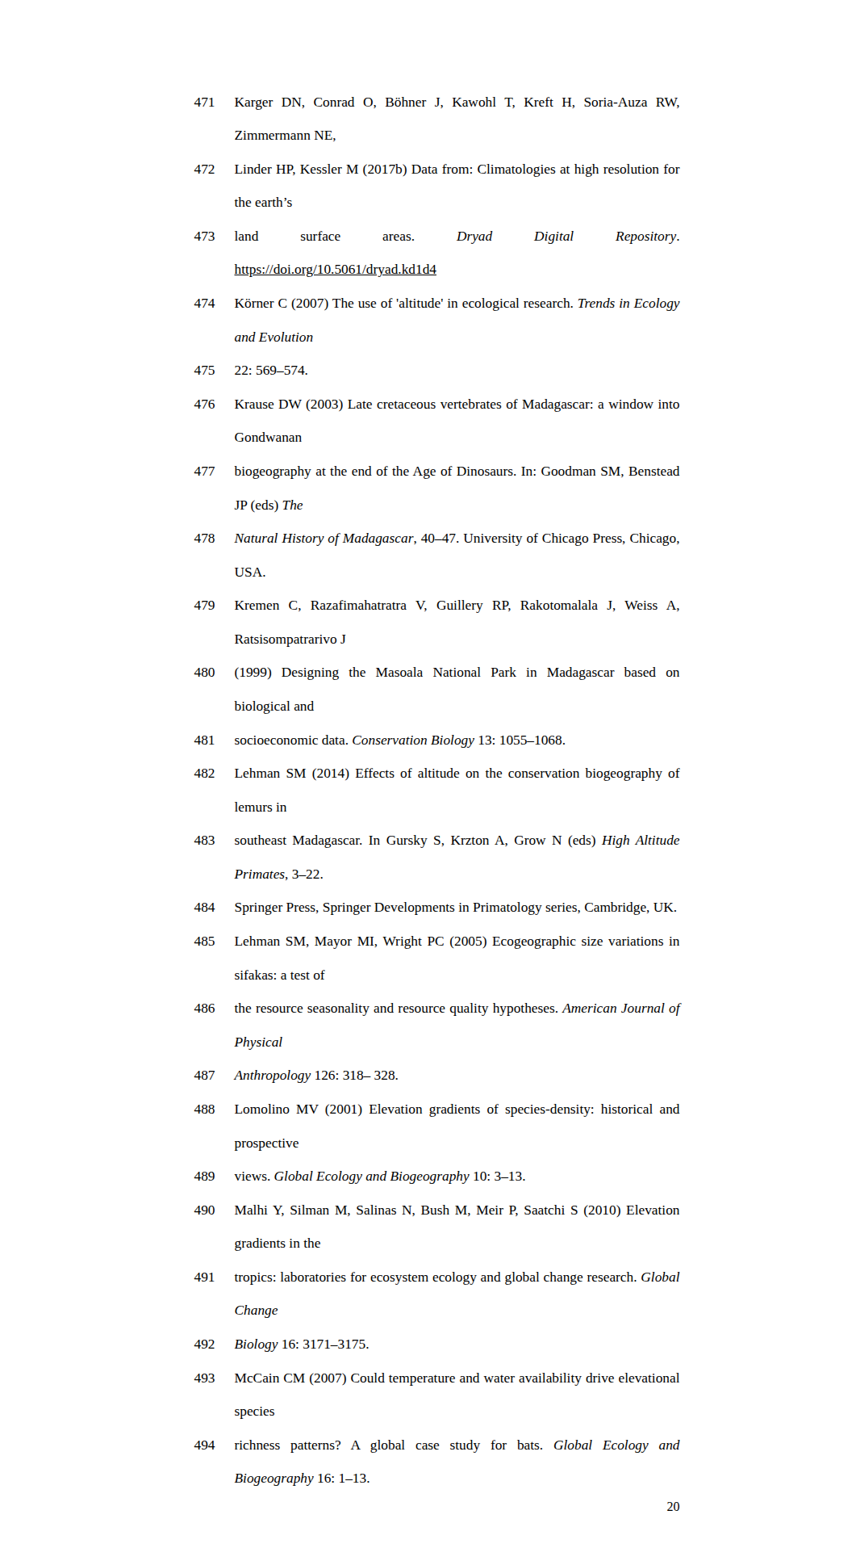471 Karger DN, Conrad O, Böhner J, Kawohl T, Kreft H, Soria-Auza RW, Zimmermann NE,
472 Linder HP, Kessler M (2017b) Data from: Climatologies at high resolution for the earth’s
473 land surface areas. Dryad Digital Repository. https://doi.org/10.5061/dryad.kd1d4
474 Körner C (2007) The use of 'altitude' in ecological research. Trends in Ecology and Evolution
47522: 569–574.
476 Krause DW (2003) Late cretaceous vertebrates of Madagascar: a window into Gondwanan
477 biogeography at the end of the Age of Dinosaurs. In: Goodman SM, Benstead JP (eds) The
478 Natural History of Madagascar, 40–47. University of Chicago Press, Chicago, USA.
479 Kremen C, Razafimahatratra V, Guillery RP, Rakotomalala J, Weiss A, Ratsisompatrarivo J
480(1999) Designing the Masoala National Park in Madagascar based on biological and
481 socioeconomic data. Conservation Biology 13: 1055–1068.
482 Lehman SM (2014) Effects of altitude on the conservation biogeography of lemurs in
483 southeast Madagascar. In Gursky S, Krzton A, Grow N (eds) High Altitude Primates, 3–22.
484 Springer Press, Springer Developments in Primatology series, Cambridge, UK.
485 Lehman SM, Mayor MI, Wright PC (2005) Ecogeographic size variations in sifakas: a test of
486 the resource seasonality and resource quality hypotheses. American Journal of Physical
487 Anthropology 126: 318– 328.
488 Lomolino MV (2001) Elevation gradients of species-density: historical and prospective
489 views. Global Ecology and Biogeography 10: 3–13.
490 Malhi Y, Silman M, Salinas N, Bush M, Meir P, Saatchi S (2010) Elevation gradients in the
491 tropics: laboratories for ecosystem ecology and global change research. Global Change
492 Biology 16: 3171–3175.
493 McCain CM (2007) Could temperature and water availability drive elevational species
494 richness patterns? A global case study for bats. Global Ecology and Biogeography 16: 1–13.
20